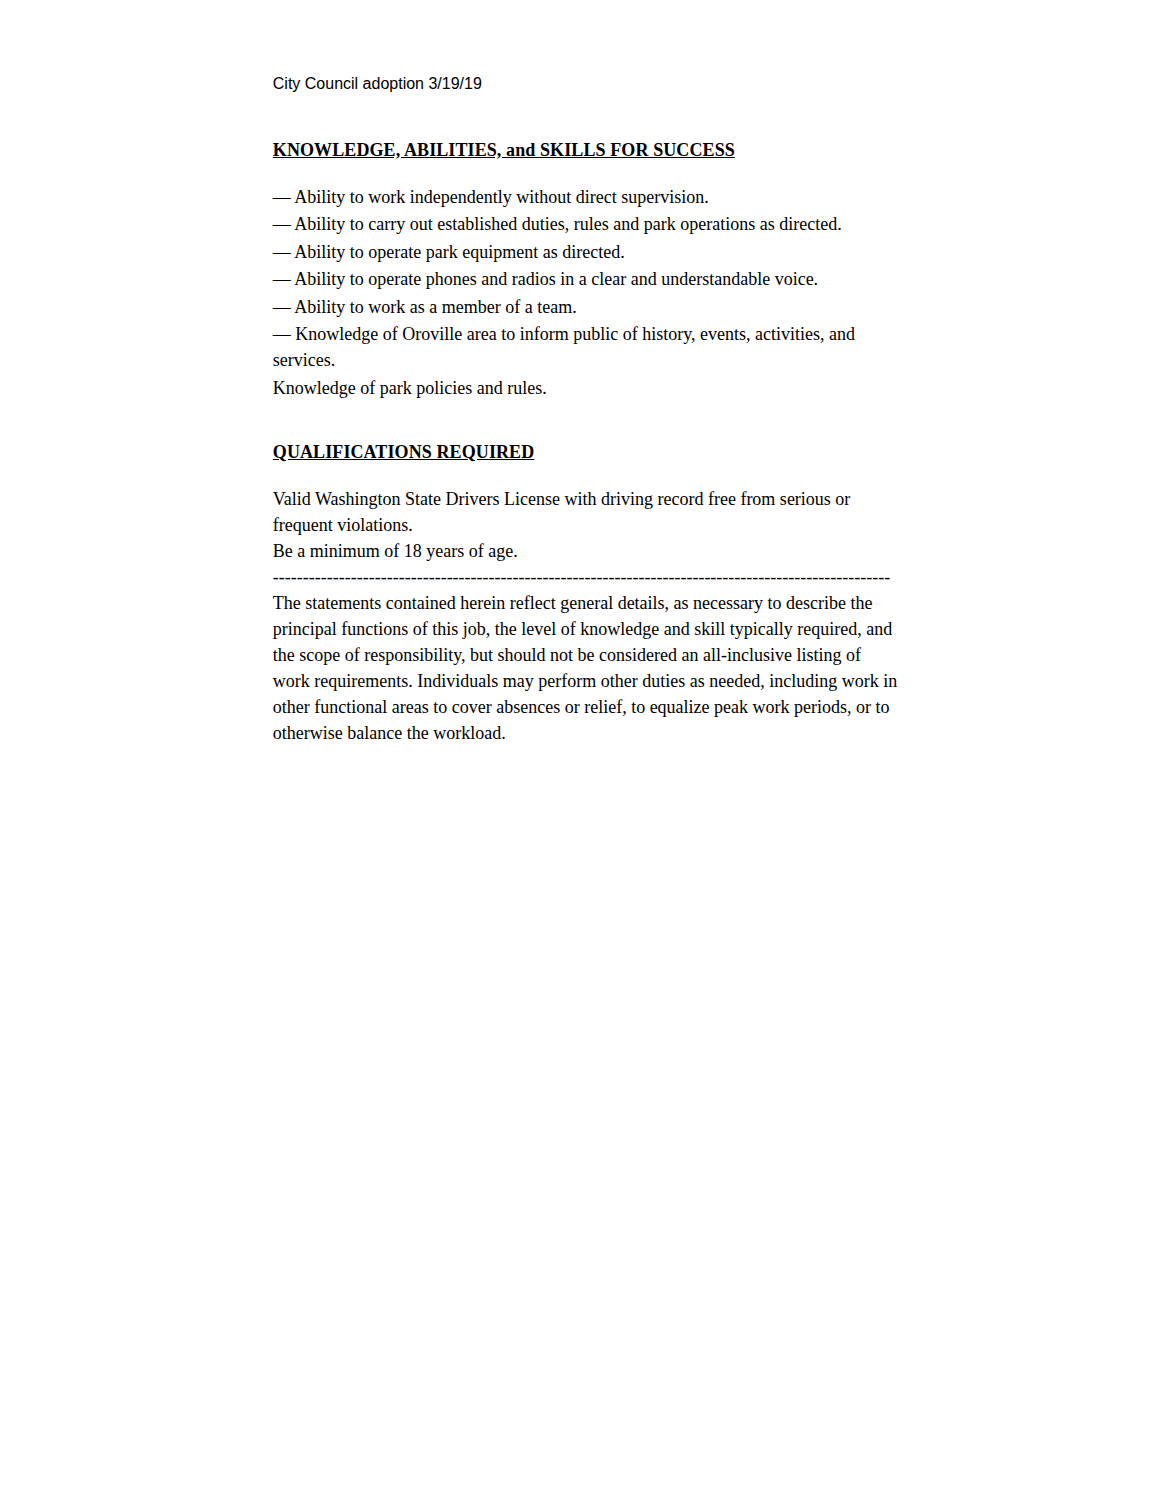City Council adoption 3/19/19
KNOWLEDGE, ABILITIES, and SKILLS FOR SUCCESS
— Ability to work independently without direct supervision.
— Ability to carry out established duties, rules and park operations as directed.
— Ability to operate park equipment as directed.
— Ability to operate phones and radios in a clear and understandable voice.
— Ability to work as a member of a team.
— Knowledge of Oroville area to inform public of history, events, activities, and services.
Knowledge of park policies and rules.
QUALIFICATIONS REQUIRED
Valid Washington State Drivers License with driving record free from serious or frequent violations.
Be a minimum of 18 years of age.
-------------------------------------------------------------------------------------------------------
The statements contained herein reflect general details, as necessary to describe the principal functions of this job, the level of knowledge and skill typically required, and the scope of responsibility, but should not be considered an all-inclusive listing of work requirements. Individuals may perform other duties as needed, including work in other functional areas to cover absences or relief, to equalize peak work periods, or to otherwise balance the workload.